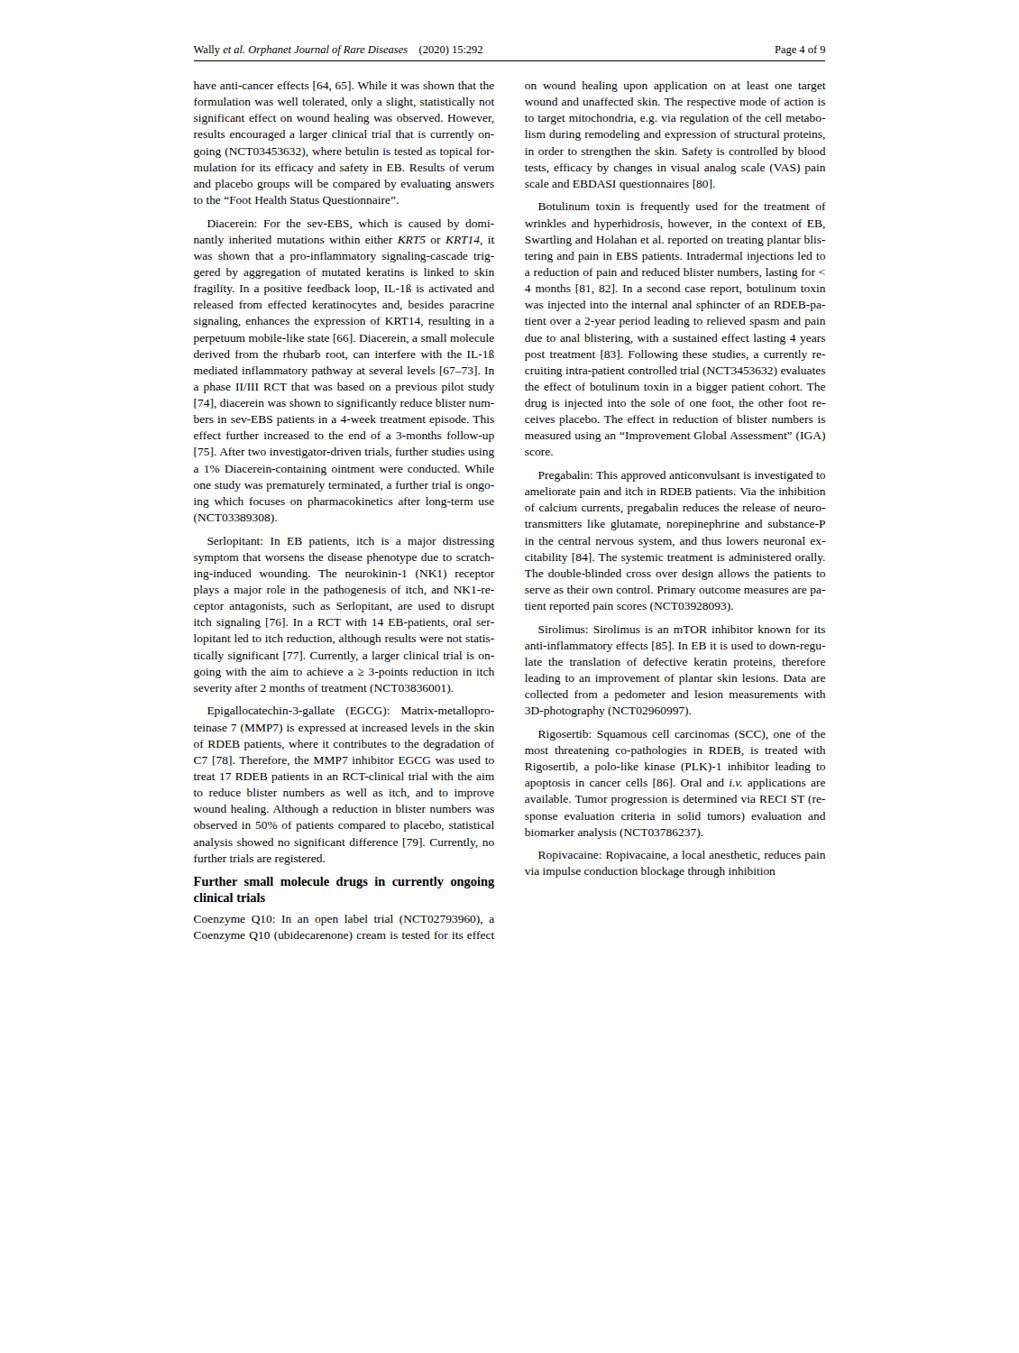Wally et al. Orphanet Journal of Rare Diseases (2020) 15:292
Page 4 of 9
have anti-cancer effects [64, 65]. While it was shown that the formulation was well tolerated, only a slight, statistically not significant effect on wound healing was observed. However, results encouraged a larger clinical trial that is currently ongoing (NCT03453632), where betulin is tested as topical formulation for its efficacy and safety in EB. Results of verum and placebo groups will be compared by evaluating answers to the “Foot Health Status Questionnaire”.
Diacerein: For the sev-EBS, which is caused by dominantly inherited mutations within either KRT5 or KRT14, it was shown that a pro-inflammatory signaling-cascade triggered by aggregation of mutated keratins is linked to skin fragility. In a positive feedback loop, IL-1ß is activated and released from effected keratinocytes and, besides paracrine signaling, enhances the expression of KRT14, resulting in a perpetuum mobile-like state [66]. Diacerein, a small molecule derived from the rhubarb root, can interfere with the IL-1ß mediated inflammatory pathway at several levels [67–73]. In a phase II/III RCT that was based on a previous pilot study [74], diacerein was shown to significantly reduce blister numbers in sev-EBS patients in a 4-week treatment episode. This effect further increased to the end of a 3-months follow-up [75]. After two investigator-driven trials, further studies using a 1% Diacerein-containing ointment were conducted. While one study was prematurely terminated, a further trial is ongoing which focuses on pharmacokinetics after long-term use (NCT03389308).
Serlopitant: In EB patients, itch is a major distressing symptom that worsens the disease phenotype due to scratching-induced wounding. The neurokinin-1 (NK1) receptor plays a major role in the pathogenesis of itch, and NK1-receptor antagonists, such as Serlopitant, are used to disrupt itch signaling [76]. In a RCT with 14 EB-patients, oral serlopitant led to itch reduction, although results were not statistically significant [77]. Currently, a larger clinical trial is ongoing with the aim to achieve a ≥ 3-points reduction in itch severity after 2 months of treatment (NCT03836001).
Epigallocatechin-3-gallate (EGCG): Matrix-metalloproteinase 7 (MMP7) is expressed at increased levels in the skin of RDEB patients, where it contributes to the degradation of C7 [78]. Therefore, the MMP7 inhibitor EGCG was used to treat 17 RDEB patients in an RCT-clinical trial with the aim to reduce blister numbers as well as itch, and to improve wound healing. Although a reduction in blister numbers was observed in 50% of patients compared to placebo, statistical analysis showed no significant difference [79]. Currently, no further trials are registered.
Further small molecule drugs in currently ongoing clinical trials
Coenzyme Q10: In an open label trial (NCT02793960), a Coenzyme Q10 (ubidecarenone) cream is tested for its effect on wound healing upon application on at least one target wound and unaffected skin. The respective mode of action is to target mitochondria, e.g. via regulation of the cell metabolism during remodeling and expression of structural proteins, in order to strengthen the skin. Safety is controlled by blood tests, efficacy by changes in visual analog scale (VAS) pain scale and EBDASI questionnaires [80].
Botulinum toxin is frequently used for the treatment of wrinkles and hyperhidrosis, however, in the context of EB, Swartling and Holahan et al. reported on treating plantar blistering and pain in EBS patients. Intradermal injections led to a reduction of pain and reduced blister numbers, lasting for < 4 months [81, 82]. In a second case report, botulinum toxin was injected into the internal anal sphincter of an RDEB-patient over a 2-year period leading to relieved spasm and pain due to anal blistering, with a sustained effect lasting 4 years post treatment [83]. Following these studies, a currently recruiting intra-patient controlled trial (NCT3453632) evaluates the effect of botulinum toxin in a bigger patient cohort. The drug is injected into the sole of one foot, the other foot receives placebo. The effect in reduction of blister numbers is measured using an “Improvement Global Assessment” (IGA) score.
Pregabalin: This approved anticonvulsant is investigated to ameliorate pain and itch in RDEB patients. Via the inhibition of calcium currents, pregabalin reduces the release of neurotransmitters like glutamate, norepinephrine and substance-P in the central nervous system, and thus lowers neuronal excitability [84]. The systemic treatment is administered orally. The double-blinded cross over design allows the patients to serve as their own control. Primary outcome measures are patient reported pain scores (NCT03928093).
Sirolimus: Sirolimus is an mTOR inhibitor known for its anti-inflammatory effects [85]. In EB it is used to down-regulate the translation of defective keratin proteins, therefore leading to an improvement of plantar skin lesions. Data are collected from a pedometer and lesion measurements with 3D-photography (NCT02960997).
Rigosertib: Squamous cell carcinomas (SCC), one of the most threatening co-pathologies in RDEB, is treated with Rigosertib, a polo-like kinase (PLK)-1 inhibitor leading to apoptosis in cancer cells [86]. Oral and i.v. applications are available. Tumor progression is determined via RECI ST (response evaluation criteria in solid tumors) evaluation and biomarker analysis (NCT03786237).
Ropivacaine: Ropivacaine, a local anesthetic, reduces pain via impulse conduction blockage through inhibition